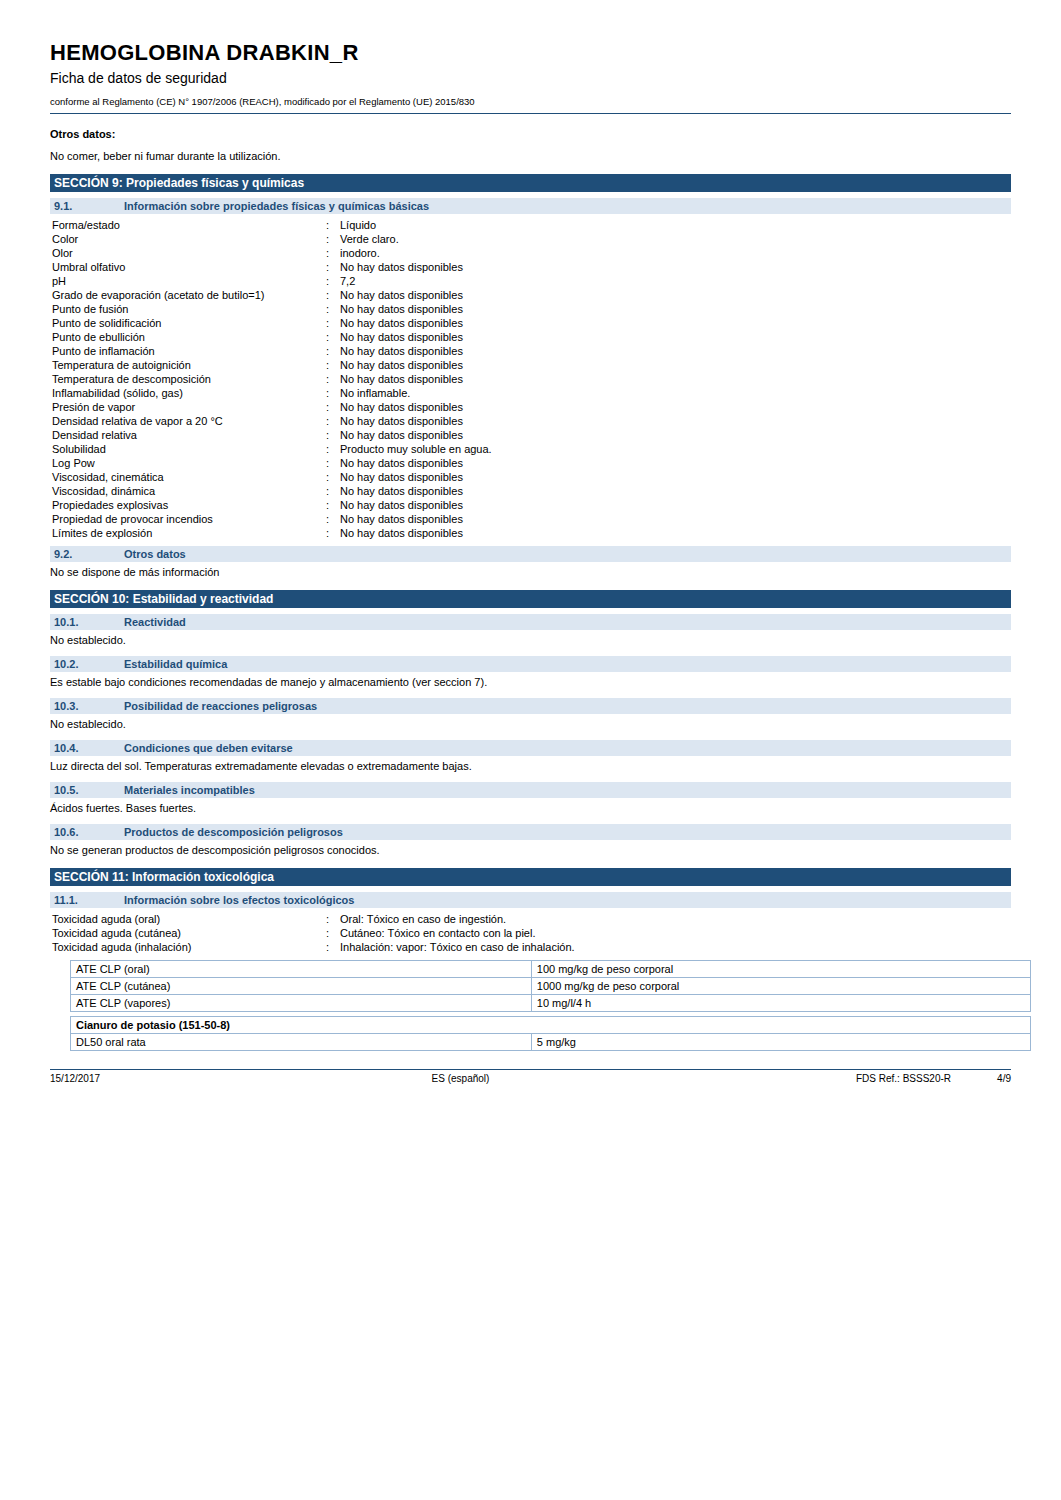HEMOGLOBINA DRABKIN_R
Ficha de datos de seguridad
conforme al Reglamento (CE) N° 1907/2006 (REACH), modificado por el Reglamento (UE) 2015/830
Otros datos:
No comer, beber ni fumar durante la utilización.
SECCIÓN 9: Propiedades físicas y químicas
9.1. Información sobre propiedades físicas y químicas básicas
| Forma/estado | : | Líquido |
| Color | : | Verde claro. |
| Olor | : | inodoro. |
| Umbral olfativo | : | No hay datos disponibles |
| pH | : | 7,2 |
| Grado de evaporación (acetato de butilo=1) | : | No hay datos disponibles |
| Punto de fusión | : | No hay datos disponibles |
| Punto de solidificación | : | No hay datos disponibles |
| Punto de ebullición | : | No hay datos disponibles |
| Punto de inflamación | : | No hay datos disponibles |
| Temperatura de autoignición | : | No hay datos disponibles |
| Temperatura de descomposición | : | No hay datos disponibles |
| Inflamabilidad (sólido, gas) | : | No inflamable. |
| Presión de vapor | : | No hay datos disponibles |
| Densidad relativa de vapor a 20 °C | : | No hay datos disponibles |
| Densidad relativa | : | No hay datos disponibles |
| Solubilidad | : | Producto muy soluble en agua. |
| Log Pow | : | No hay datos disponibles |
| Viscosidad, cinemática | : | No hay datos disponibles |
| Viscosidad, dinámica | : | No hay datos disponibles |
| Propiedades explosivas | : | No hay datos disponibles |
| Propiedad de provocar incendios | : | No hay datos disponibles |
| Límites de explosión | : | No hay datos disponibles |
9.2. Otros datos
No se dispone de más información
SECCIÓN 10: Estabilidad y reactividad
10.1. Reactividad
No establecido.
10.2. Estabilidad química
Es estable bajo condiciones recomendadas de manejo y almacenamiento (ver seccion 7).
10.3. Posibilidad de reacciones peligrosas
No establecido.
10.4. Condiciones que deben evitarse
Luz directa del sol. Temperaturas extremadamente elevadas o extremadamente bajas.
10.5. Materiales incompatibles
Ácidos fuertes. Bases fuertes.
10.6. Productos de descomposición peligrosos
No se generan productos de descomposición peligrosos conocidos.
SECCIÓN 11: Información toxicológica
11.1. Información sobre los efectos toxicológicos
| Toxicidad aguda (oral) | : | Oral: Tóxico en caso de ingestión. |
| Toxicidad aguda (cutánea) | : | Cutáneo: Tóxico en contacto con la piel. |
| Toxicidad aguda (inhalación) | : | Inhalación: vapor: Tóxico en caso de inhalación. |
| ATE CLP (oral) | 100 mg/kg de peso corporal |
| ATE CLP (cutánea) | 1000 mg/kg de peso corporal |
| ATE CLP (vapores) | 10 mg/l/4 h |
| Cianuro de potasio (151-50-8) |
| DL50 oral rata | 5 mg/kg |
15/12/2017 ES (español) FDS Ref.: BSSS20-R 4/9